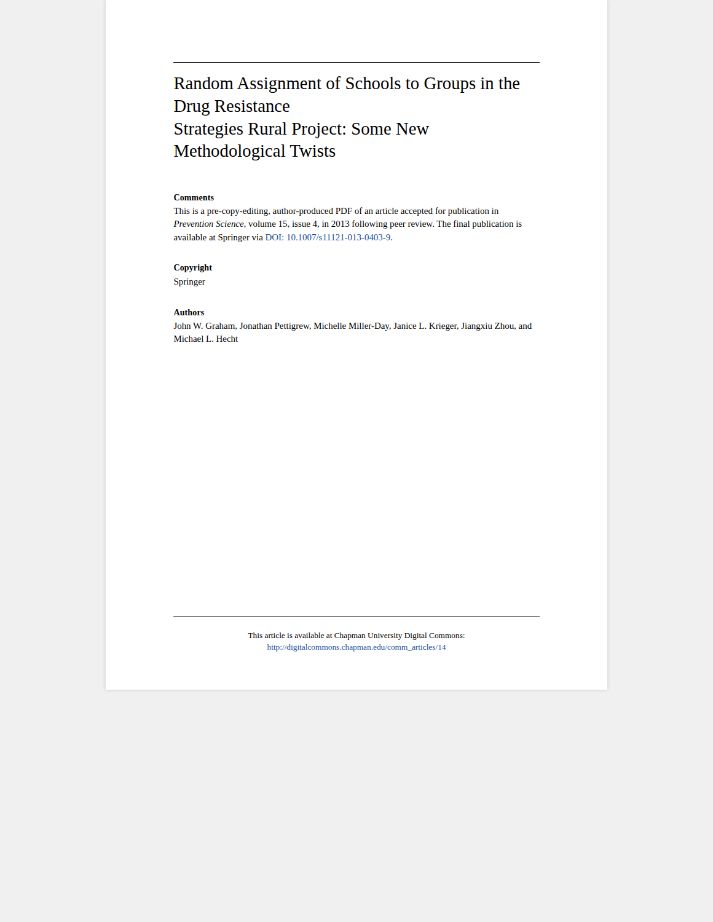Random Assignment of Schools to Groups in the Drug Resistance
Strategies Rural Project: Some New Methodological Twists
Comments
This is a pre-copy-editing, author-produced PDF of an article accepted for publication in Prevention Science, volume 15, issue 4, in 2013 following peer review. The final publication is available at Springer via DOI: 10.1007/s11121-013-0403-9.
Copyright
Springer
Authors
John W. Graham, Jonathan Pettigrew, Michelle Miller-Day, Janice L. Krieger, Jiangxiu Zhou, and Michael L. Hecht
This article is available at Chapman University Digital Commons: http://digitalcommons.chapman.edu/comm_articles/14